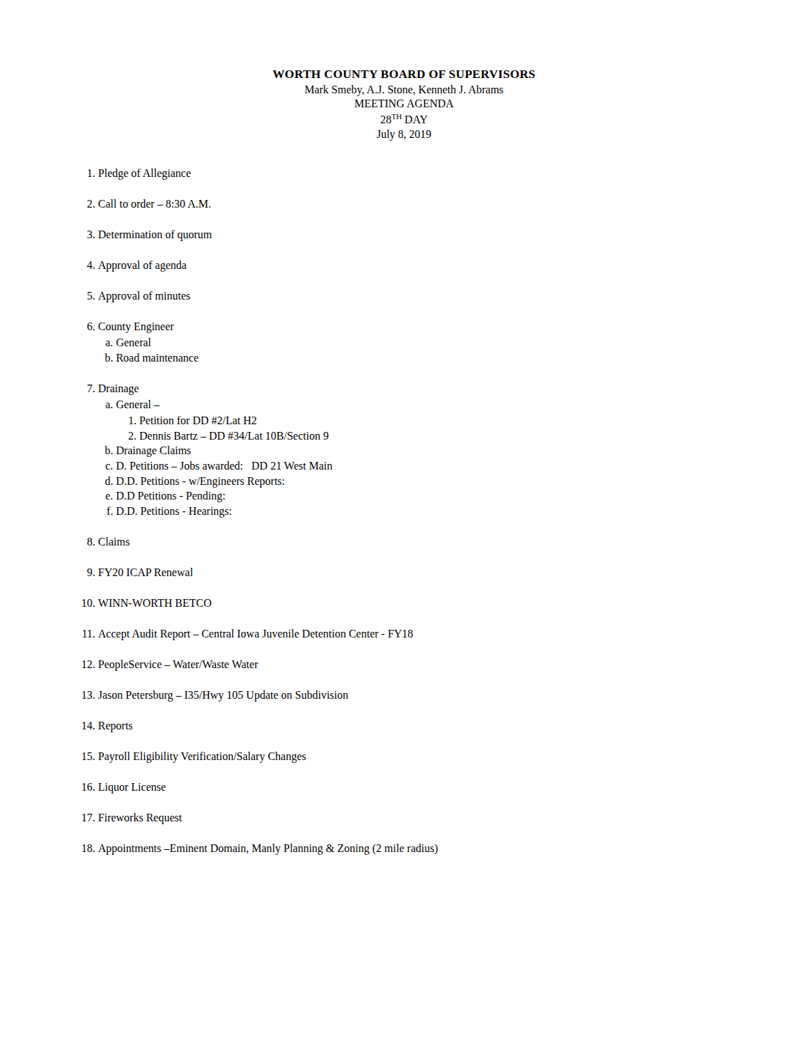WORTH COUNTY BOARD OF SUPERVISORS
Mark Smeby, A.J. Stone, Kenneth J. Abrams
MEETING AGENDA
28TH DAY
July 8, 2019
Pledge of Allegiance
Call to order – 8:30 A.M.
Determination of quorum
Approval of agenda
Approval of minutes
County Engineer
General
Road maintenance
Drainage
General –
Petition for DD #2/Lat H2
Dennis Bartz – DD #34/Lat 10B/Section 9
Drainage Claims
D. Petitions – Jobs awarded: DD 21 West Main
D.D. Petitions - w/Engineers Reports:
D.D Petitions - Pending:
D.D. Petitions - Hearings:
Claims
FY20 ICAP Renewal
WINN-WORTH BETCO
Accept Audit Report – Central Iowa Juvenile Detention Center - FY18
PeopleService – Water/Waste Water
Jason Petersburg – I35/Hwy 105 Update on Subdivision
Reports
Payroll Eligibility Verification/Salary Changes
Liquor License
Fireworks Request
Appointments –Eminent Domain, Manly Planning & Zoning (2 mile radius)